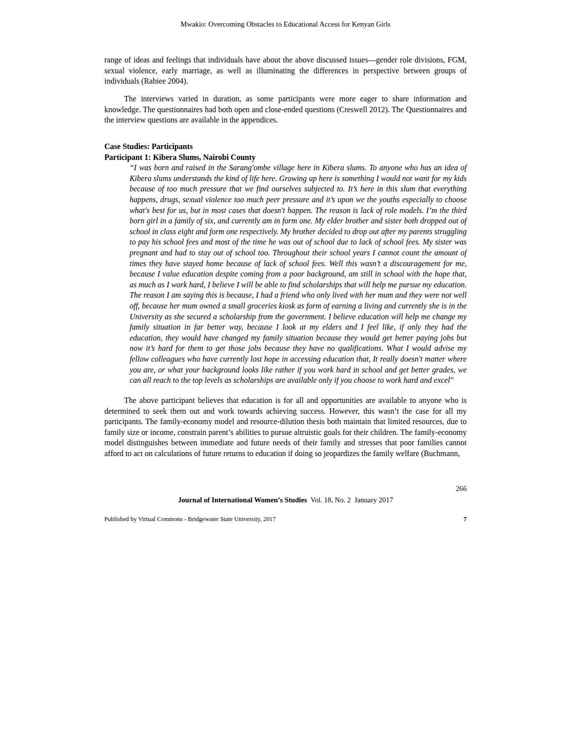Mwakio: Overcoming Obstacles to Educational Access for Kenyan Girls
range of ideas and feelings that individuals have about the above discussed issues—gender role divisions, FGM, sexual violence, early marriage, as well as illuminating the differences in perspective between groups of individuals (Rabiee 2004).
The interviews varied in duration, as some participants were more eager to share information and knowledge. The questionnaires had both open and close-ended questions (Creswell 2012). The Questionnaires and the interview questions are available in the appendices.
Case Studies: Participants
Participant 1: Kibera Slums, Nairobi County
“I was born and raised in the Sarang'ombe village here in Kibera slums. To anyone who has an idea of Kibera slums understands the kind of life here. Growing up here is something I would not want for my kids because of too much pressure that we find ourselves subjected to. It’s here in this slum that everything happens, drugs, sexual violence too much peer pressure and it’s upon we the youths especially to choose what's best for us, but in most cases that doesn't happen. The reason is lack of role models. I’m the third born girl in a family of six, and currently am in form one. My elder brother and sister both dropped out of school in class eight and form one respectively. My brother decided to drop out after my parents struggling to pay his school fees and most of the time he was out of school due to lack of school fees. My sister was pregnant and had to stay out of school too. Throughout their school years I cannot count the amount of times they have stayed home because of lack of school fees. Well this wasn’t a discouragement for me, because I value education despite coming from a poor background, am still in school with the hope that, as much as I work hard, I believe I will be able to find scholarships that will help me pursue my education. The reason I am saying this is because, I had a friend who only lived with her mum and they were not well off, because her mum owned a small groceries kiosk as form of earning a living and currently she is in the University as she secured a scholarship from the government. I believe education will help me change my family situation in far better way, because I look at my elders and I feel like, if only they had the education, they would have changed my family situation because they would get better paying jobs but now it’s hard for them to get those jobs because they have no qualifications. What I would advise my fellow colleagues who have currently lost hope in accessing education that, It really doesn't matter where you are, or what your background looks like rather if you work hard in school and get better grades, we can all reach to the top levels as scholarships are available only if you choose to work hard and excel"
The above participant believes that education is for all and opportunities are available to anyone who is determined to seek them out and work towards achieving success. However, this wasn’t the case for all my participants. The family-economy model and resource-dilution thesis both maintain that limited resources, due to family size or income, constrain parent’s abilities to pursue altruistic goals for their children. The family-economy model distinguishes between immediate and future needs of their family and stresses that poor families cannot afford to act on calculations of future returns to education if doing so jeopardizes the family welfare (Buchmann,
266
Journal of International Women’s Studies Vol. 18, No. 2 January 2017
Published by Virtual Commons - Bridgewater State University, 2017
7